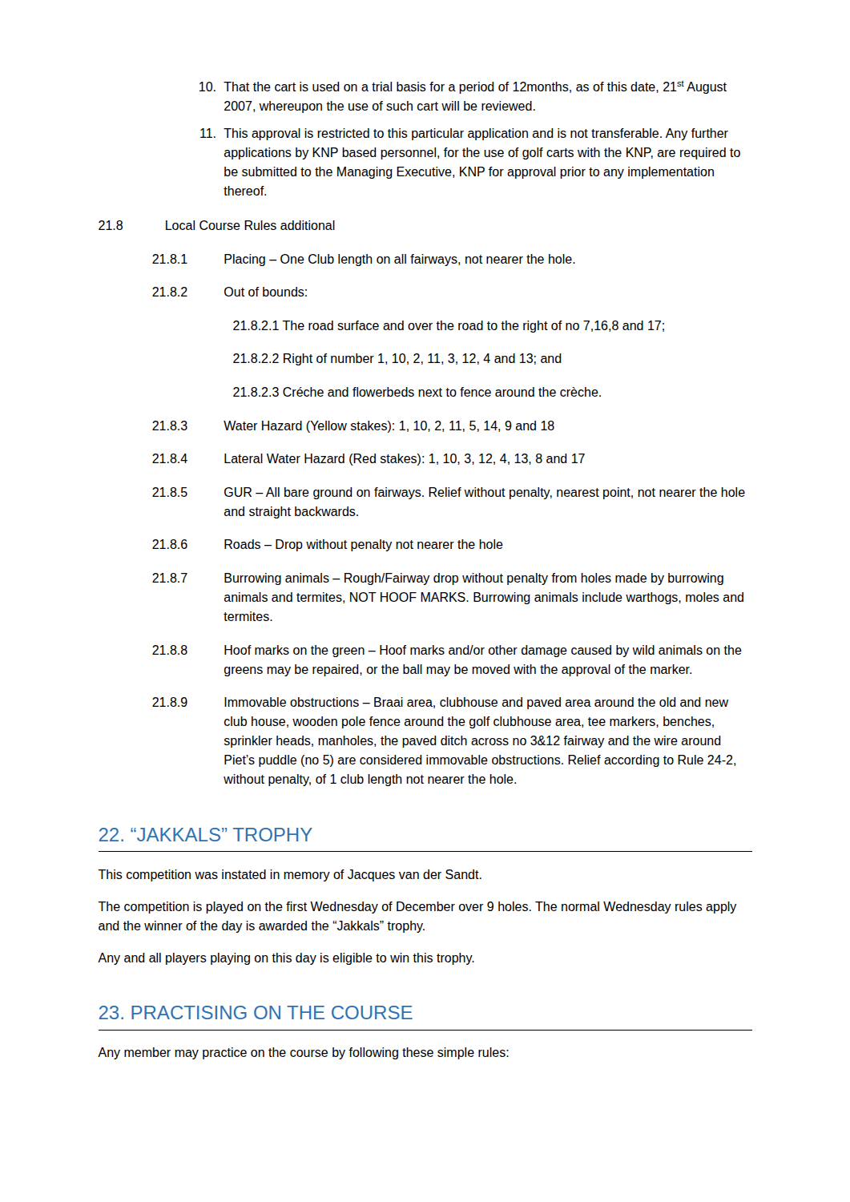That the cart is used on a trial basis for a period of 12months, as of this date, 21st August 2007, whereupon the use of such cart will be reviewed.
This approval is restricted to this particular application and is not transferable. Any further applications by KNP based personnel, for the use of golf carts with the KNP, are required to be submitted to the Managing Executive, KNP for approval prior to any implementation thereof.
21.8 Local Course Rules additional
21.8.1 Placing – One Club length on all fairways, not nearer the hole.
21.8.2 Out of bounds:
21.8.2.1 The road surface and over the road to the right of no 7,16,8 and 17;
21.8.2.2 Right of number 1, 10, 2, 11, 3, 12, 4 and 13; and
21.8.2.3 Créche and flowerbeds next to fence around the crèche.
21.8.3 Water Hazard (Yellow stakes): 1, 10, 2, 11, 5, 14, 9 and 18
21.8.4 Lateral Water Hazard (Red stakes): 1, 10, 3, 12, 4, 13, 8 and 17
21.8.5 GUR – All bare ground on fairways. Relief without penalty, nearest point, not nearer the hole and straight backwards.
21.8.6 Roads – Drop without penalty not nearer the hole
21.8.7 Burrowing animals – Rough/Fairway drop without penalty from holes made by burrowing animals and termites, NOT HOOF MARKS. Burrowing animals include warthogs, moles and termites.
21.8.8 Hoof marks on the green – Hoof marks and/or other damage caused by wild animals on the greens may be repaired, or the ball may be moved with the approval of the marker.
21.8.9 Immovable obstructions – Braai area, clubhouse and paved area around the old and new club house, wooden pole fence around the golf clubhouse area, tee markers, benches, sprinkler heads, manholes, the paved ditch across no 3&12 fairway and the wire around Piet’s puddle (no 5) are considered immovable obstructions. Relief according to Rule 24-2, without penalty, of 1 club length not nearer the hole.
22. “JAKKALS” TROPHY
This competition was instated in memory of Jacques van der Sandt.
The competition is played on the first Wednesday of December over 9 holes. The normal Wednesday rules apply and the winner of the day is awarded the “Jakkals” trophy.
Any and all players playing on this day is eligible to win this trophy.
23. PRACTISING ON THE COURSE
Any member may practice on the course by following these simple rules: